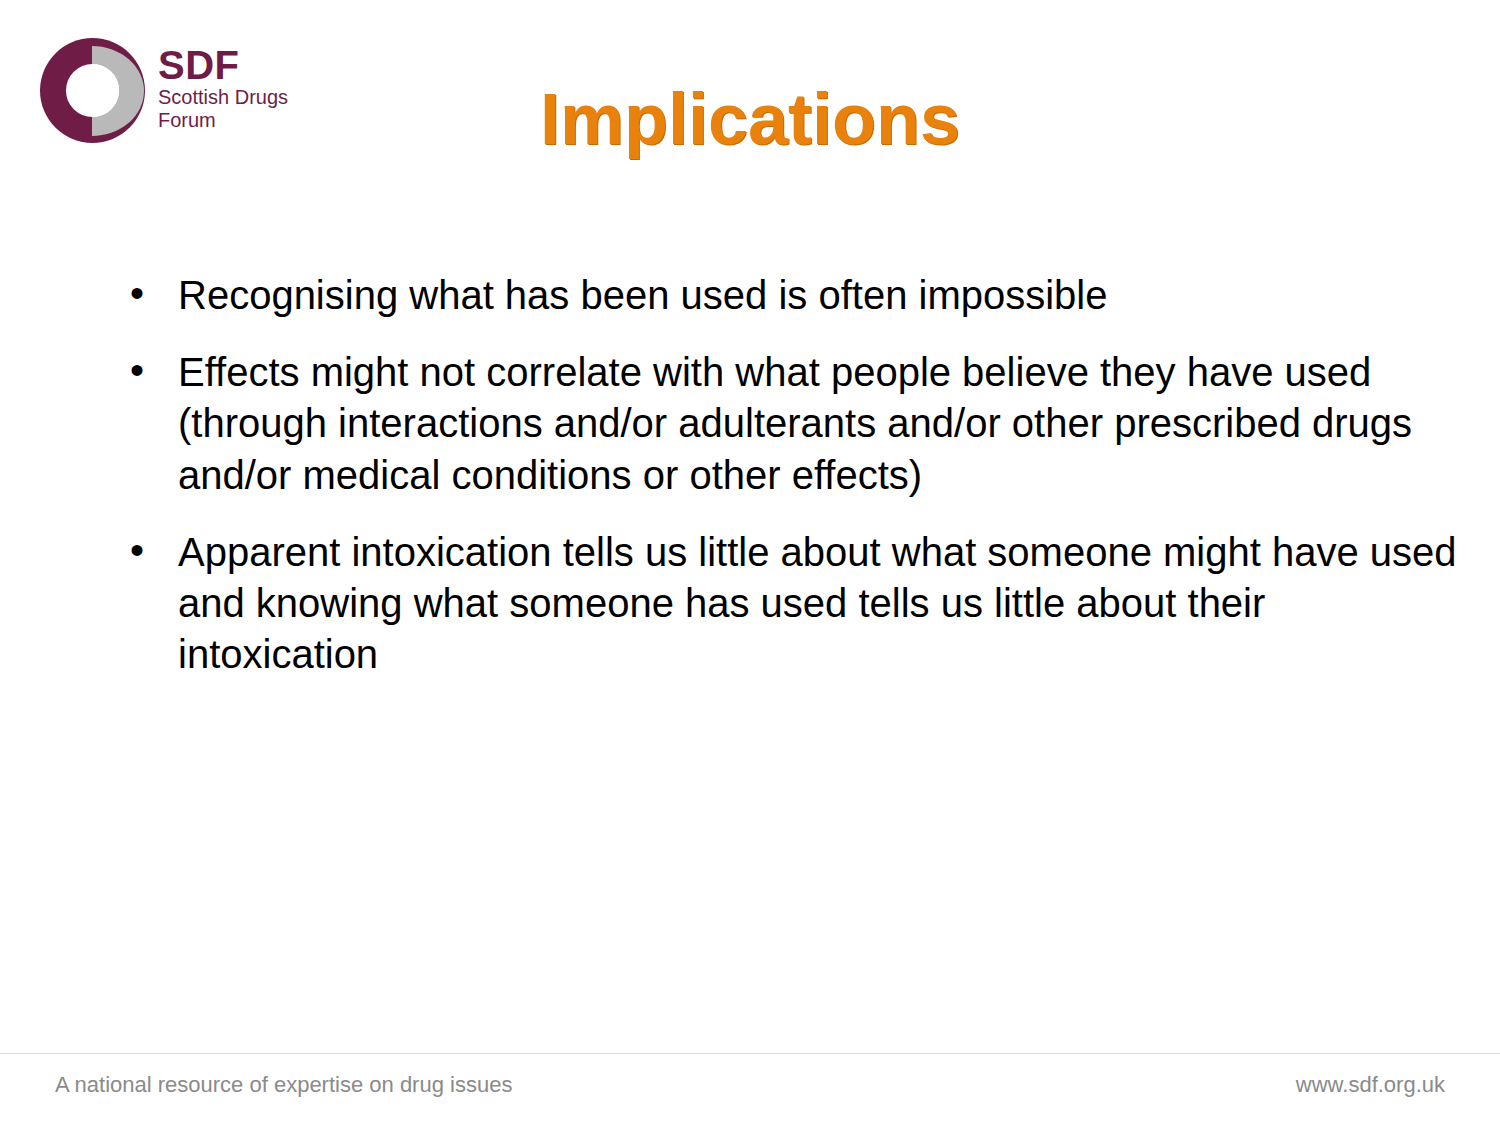SDF
Scottish Drugs
Forum
Implications
Recognising what has been used is often impossible
Effects might not correlate with what people believe they have used (through interactions and/or adulterants and/or other prescribed drugs and/or medical conditions or other effects)
Apparent intoxication tells us little about what someone might have used and knowing what someone has used tells us little about their intoxication
A national resource of expertise on drug issues
www.sdf.org.uk